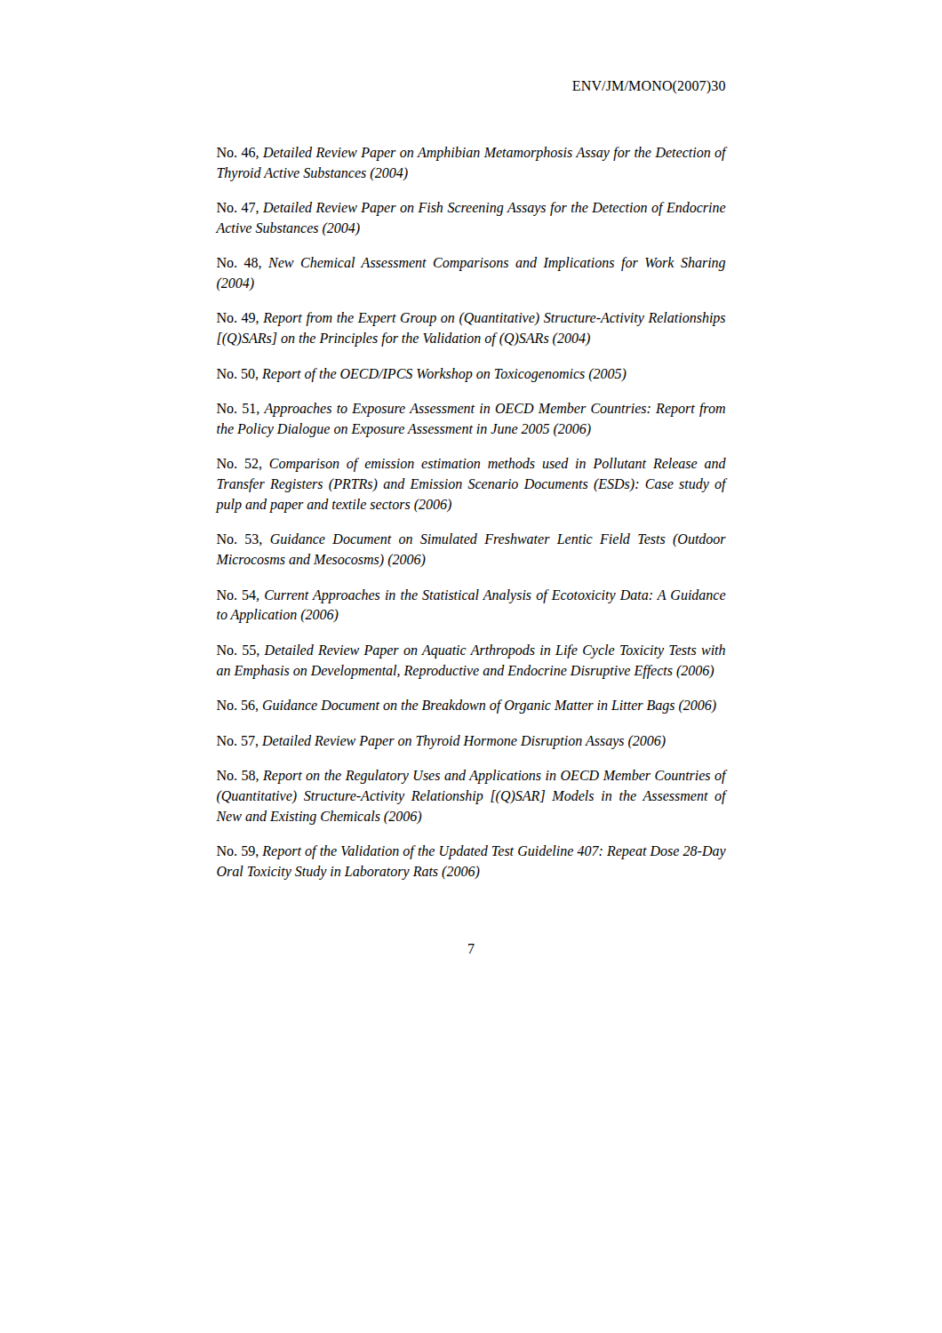ENV/JM/MONO(2007)30
No. 46, Detailed Review Paper on Amphibian Metamorphosis Assay for the Detection of Thyroid Active Substances (2004)
No. 47, Detailed Review Paper on Fish Screening Assays for the Detection of Endocrine Active Substances (2004)
No. 48, New Chemical Assessment Comparisons and Implications for Work Sharing (2004)
No. 49, Report from the Expert Group on (Quantitative) Structure-Activity Relationships [(Q)SARs] on the Principles for the Validation of (Q)SARs (2004)
No. 50, Report of the OECD/IPCS Workshop on Toxicogenomics (2005)
No. 51, Approaches to Exposure Assessment in OECD Member Countries: Report from the Policy Dialogue on Exposure Assessment in June 2005 (2006)
No. 52, Comparison of emission estimation methods used in Pollutant Release and Transfer Registers (PRTRs) and Emission Scenario Documents (ESDs): Case study of pulp and paper and textile sectors (2006)
No. 53, Guidance Document on Simulated Freshwater Lentic Field Tests (Outdoor Microcosms and Mesocosms) (2006)
No. 54, Current Approaches in the Statistical Analysis of Ecotoxicity Data: A Guidance to Application (2006)
No. 55, Detailed Review Paper on Aquatic Arthropods in Life Cycle Toxicity Tests with an Emphasis on Developmental, Reproductive and Endocrine Disruptive Effects (2006)
No. 56, Guidance Document on the Breakdown of Organic Matter in Litter Bags (2006)
No. 57, Detailed Review Paper on Thyroid Hormone Disruption Assays (2006)
No. 58, Report on the Regulatory Uses and Applications in OECD Member Countries of (Quantitative) Structure-Activity Relationship [(Q)SAR] Models in the Assessment of New and Existing Chemicals (2006)
No. 59, Report of the Validation of the Updated Test Guideline 407: Repeat Dose 28-Day Oral Toxicity Study in Laboratory Rats (2006)
7